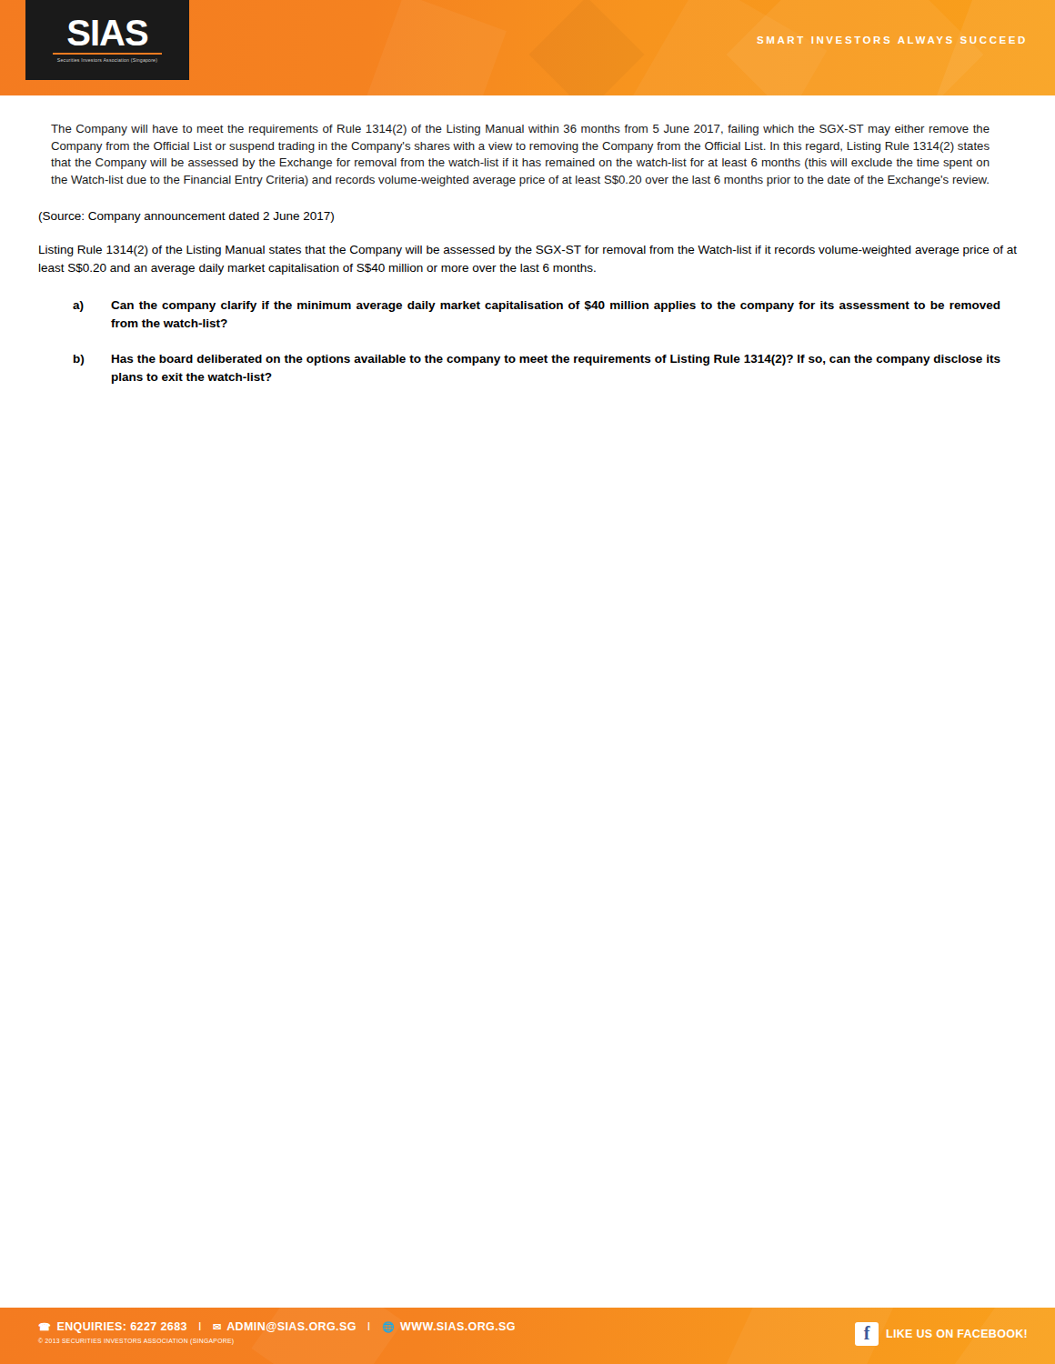SIAS
Securities Investors Association (Singapore)
SMART INVESTORS ALWAYS SUCCEED
The Company will have to meet the requirements of Rule 1314(2) of the Listing Manual within 36 months from 5 June 2017, failing which the SGX-ST may either remove the Company from the Official List or suspend trading in the Company's shares with a view to removing the Company from the Official List. In this regard, Listing Rule 1314(2) states that the Company will be assessed by the Exchange for removal from the watch-list if it has remained on the watch-list for at least 6 months (this will exclude the time spent on the Watch-list due to the Financial Entry Criteria) and records volume-weighted average price of at least S$0.20 over the last 6 months prior to the date of the Exchange's review.
(Source: Company announcement dated 2 June 2017)
Listing Rule 1314(2) of the Listing Manual states that the Company will be assessed by the SGX-ST for removal from the Watch-list if it records volume-weighted average price of at least S$0.20 and an average daily market capitalisation of S$40 million or more over the last 6 months.
a)
Can the company clarify if the minimum average daily market capitalisation of $40 million applies to the company for its assessment to be removed from the watch-list?
b)
Has the board deliberated on the options available to the company to meet the requirements of Listing Rule 1314(2)? If so, can the company disclose its plans to exit the watch-list?
☎ENQUIRIES: 6227 2683I✉ADMIN@SIAS.ORG.SGI🌐WWW.SIAS.ORG.SG
© 2013 SECURITIES INVESTORS ASSOCIATION (SINGAPORE)
f
LIKE US ON FACEBOOK!